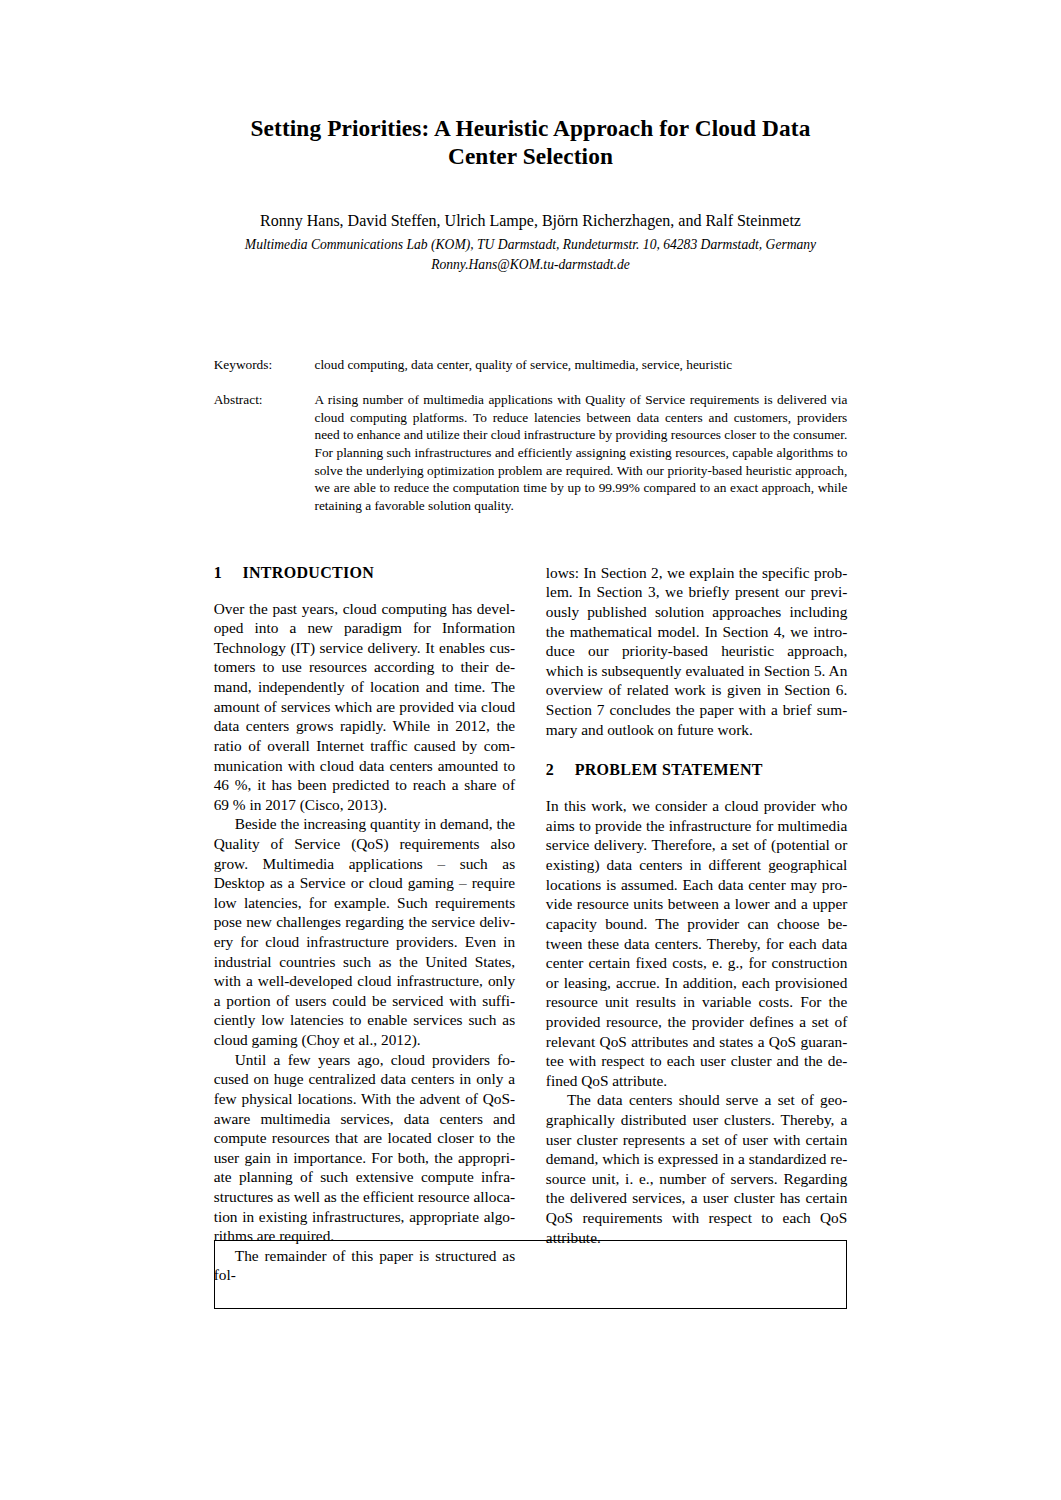Setting Priorities: A Heuristic Approach for Cloud Data Center Selection
Ronny Hans, David Steffen, Ulrich Lampe, Björn Richerzhagen, and Ralf Steinmetz
Multimedia Communications Lab (KOM), TU Darmstadt, Rundeturmstr. 10, 64283 Darmstadt, Germany
Ronny.Hans@KOM.tu-darmstadt.de
Keywords:
cloud computing, data center, quality of service, multimedia, service, heuristic
Abstract:
A rising number of multimedia applications with Quality of Service requirements is delivered via cloud computing platforms. To reduce latencies between data centers and customers, providers need to enhance and utilize their cloud infrastructure by providing resources closer to the consumer. For planning such infrastructures and efficiently assigning existing resources, capable algorithms to solve the underlying optimization problem are required. With our priority-based heuristic approach, we are able to reduce the computation time by up to 99.99% compared to an exact approach, while retaining a favorable solution quality.
1 INTRODUCTION
Over the past years, cloud computing has developed into a new paradigm for Information Technology (IT) service delivery. It enables customers to use resources according to their demand, independently of location and time. The amount of services which are provided via cloud data centers grows rapidly. While in 2012, the ratio of overall Internet traffic caused by communication with cloud data centers amounted to 46 %, it has been predicted to reach a share of 69 % in 2017 (Cisco, 2013).
Beside the increasing quantity in demand, the Quality of Service (QoS) requirements also grow. Multimedia applications – such as Desktop as a Service or cloud gaming – require low latencies, for example. Such requirements pose new challenges regarding the service delivery for cloud infrastructure providers. Even in industrial countries such as the United States, with a well-developed cloud infrastructure, only a portion of users could be serviced with sufficiently low latencies to enable services such as cloud gaming (Choy et al., 2012).
Until a few years ago, cloud providers focused on huge centralized data centers in only a few physical locations. With the advent of QoS-aware multimedia services, data centers and compute resources that are located closer to the user gain in importance. For both, the appropriate planning of such extensive compute infrastructures as well as the efficient resource allocation in existing infrastructures, appropriate algorithms are required.
The remainder of this paper is structured as fol-
lows: In Section 2, we explain the specific problem. In Section 3, we briefly present our previously published solution approaches including the mathematical model. In Section 4, we introduce our priority-based heuristic approach, which is subsequently evaluated in Section 5. An overview of related work is given in Section 6. Section 7 concludes the paper with a brief summary and outlook on future work.
2 PROBLEM STATEMENT
In this work, we consider a cloud provider who aims to provide the infrastructure for multimedia service delivery. Therefore, a set of (potential or existing) data centers in different geographical locations is assumed. Each data center may provide resource units between a lower and a upper capacity bound. The provider can choose between these data centers. Thereby, for each data center certain fixed costs, e. g., for construction or leasing, accrue. In addition, each provisioned resource unit results in variable costs. For the provided resource, the provider defines a set of relevant QoS attributes and states a QoS guarantee with respect to each user cluster and the defined QoS attribute.
The data centers should serve a set of geographically distributed user clusters. Thereby, a user cluster represents a set of user with certain demand, which is expressed in a standardized resource unit, i. e., number of servers. Regarding the delivered services, a user cluster has certain QoS requirements with respect to each QoS attribute.